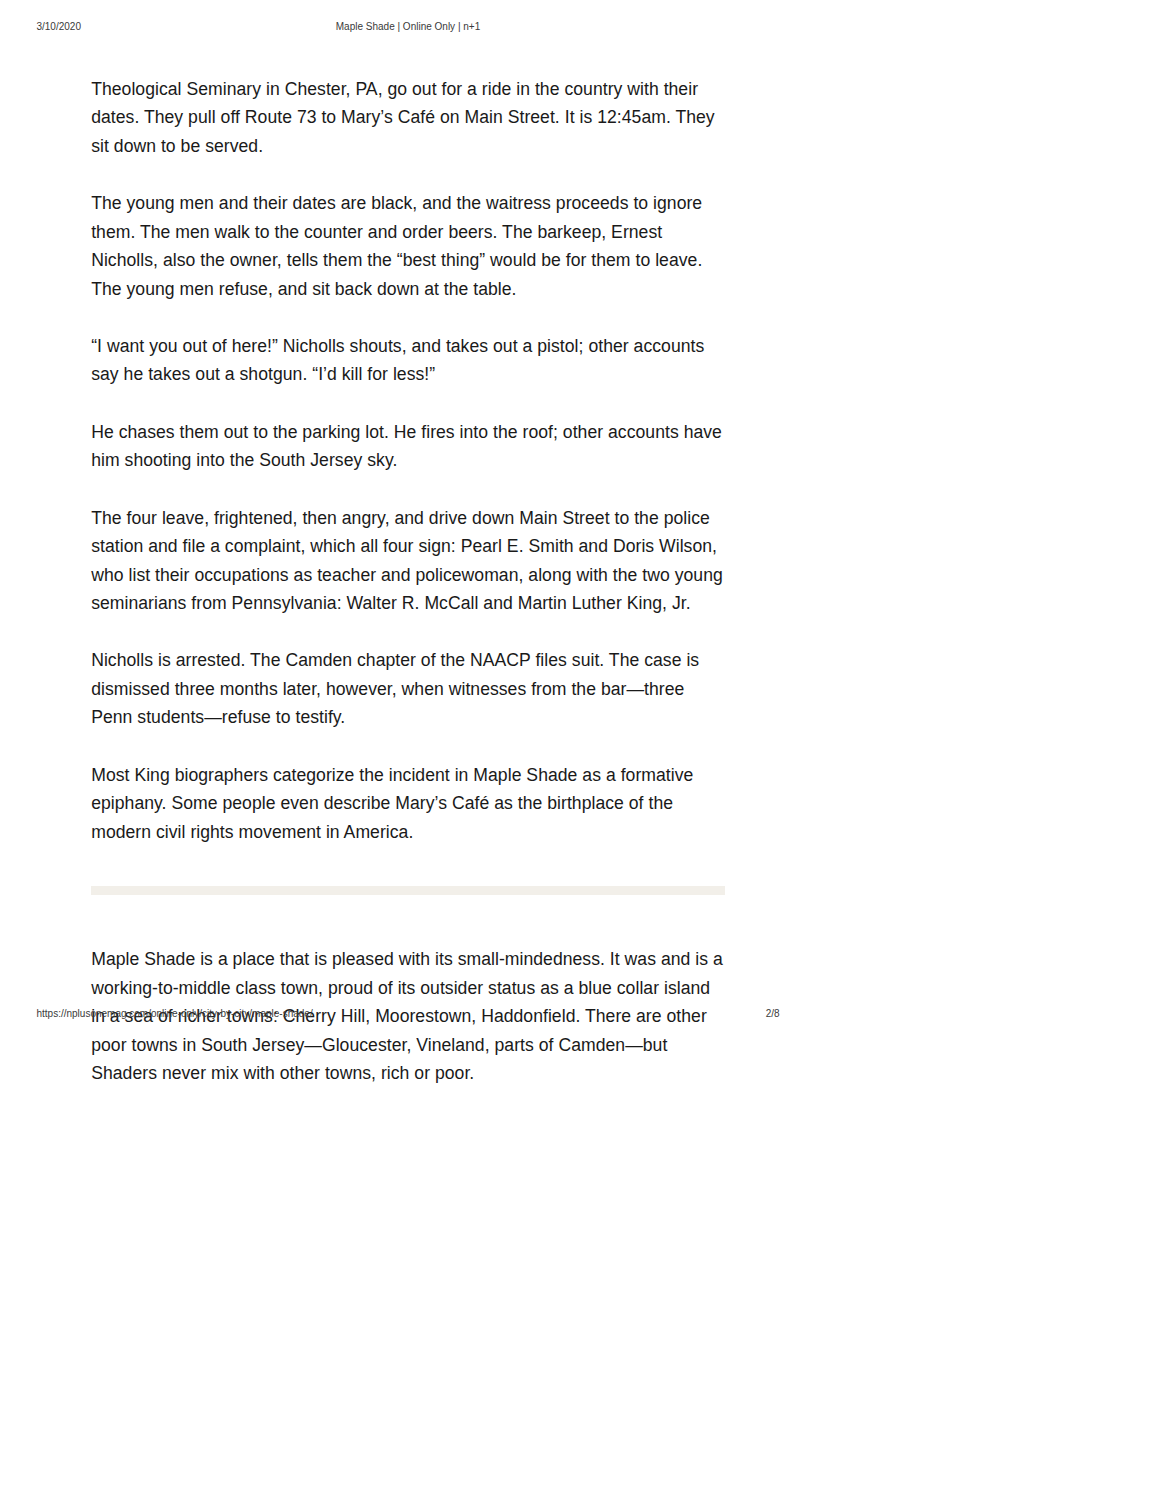3/10/2020 Maple Shade | Online Only | n+1
Theological Seminary in Chester, PA, go out for a ride in the country with their dates. They pull off Route 73 to Mary’s Café on Main Street. It is 12:45am. They sit down to be served.
The young men and their dates are black, and the waitress proceeds to ignore them. The men walk to the counter and order beers. The barkeep, Ernest Nicholls, also the owner, tells them the “best thing” would be for them to leave. The young men refuse, and sit back down at the table.
“I want you out of here!” Nicholls shouts, and takes out a pistol; other accounts say he takes out a shotgun. “I’d kill for less!”
He chases them out to the parking lot. He fires into the roof; other accounts have him shooting into the South Jersey sky.
The four leave, frightened, then angry, and drive down Main Street to the police station and file a complaint, which all four sign: Pearl E. Smith and Doris Wilson, who list their occupations as teacher and policewoman, along with the two young seminarians from Pennsylvania: Walter R. McCall and Martin Luther King, Jr.
Nicholls is arrested. The Camden chapter of the NAACP files suit. The case is dismissed three months later, however, when witnesses from the bar—three Penn students—refuse to testify.
Most King biographers categorize the incident in Maple Shade as a formative epiphany. Some people even describe Mary’s Café as the birthplace of the modern civil rights movement in America.
Maple Shade is a place that is pleased with its small-mindedness. It was and is a working-to-middle class town, proud of its outsider status as a blue collar island in a sea of richer towns: Cherry Hill, Moorestown, Haddonfield. There are other poor towns in South Jersey—Gloucester, Vineland, parts of Camden—but Shaders never mix with other towns, rich or poor.
https://nplusonemag.com/online-only/city-by-city/maple-shade/ 2/8